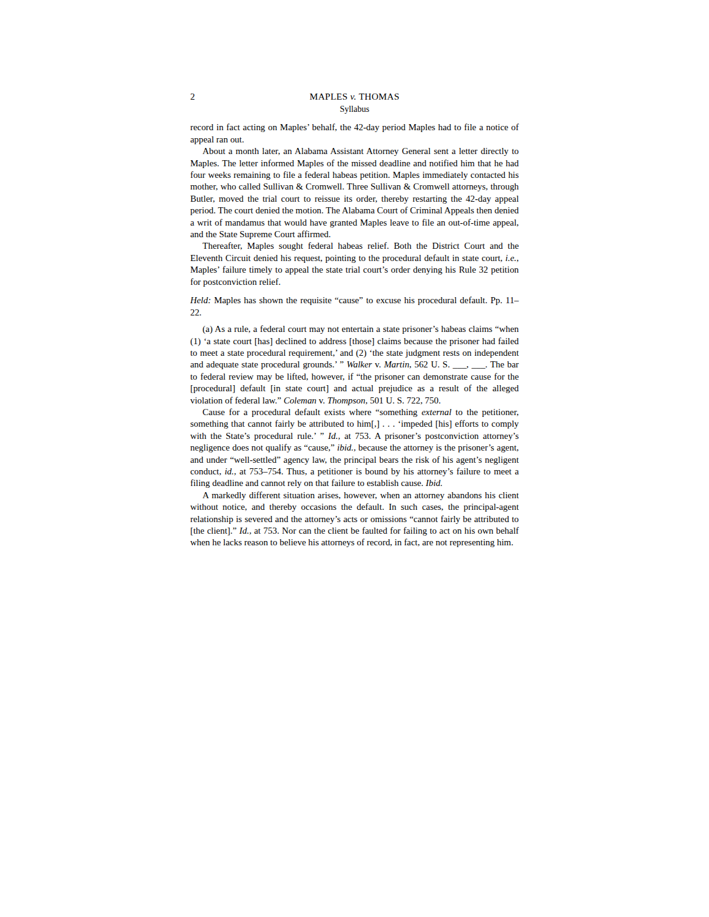2 MAPLES v. THOMAS
Syllabus
record in fact acting on Maples’ behalf, the 42-day period Maples had to file a notice of appeal ran out.
About a month later, an Alabama Assistant Attorney General sent a letter directly to Maples. The letter informed Maples of the missed deadline and notified him that he had four weeks remaining to file a federal habeas petition. Maples immediately contacted his mother, who called Sullivan & Cromwell. Three Sullivan & Cromwell attorneys, through Butler, moved the trial court to reissue its order, thereby restarting the 42-day appeal period. The court denied the motion. The Alabama Court of Criminal Appeals then denied a writ of mandamus that would have granted Maples leave to file an out-of-time appeal, and the State Supreme Court affirmed.
Thereafter, Maples sought federal habeas relief. Both the District Court and the Eleventh Circuit denied his request, pointing to the procedural default in state court, i.e., Maples’ failure timely to appeal the state trial court’s order denying his Rule 32 petition for postconviction relief.
Held: Maples has shown the requisite “cause” to excuse his procedural default. Pp. 11–22.
(a) As a rule, a federal court may not entertain a state prisoner’s habeas claims “when (1) ‘a state court [has] declined to address [those] claims because the prisoner had failed to meet a state procedural requirement,’ and (2) ‘the state judgment rests on independent and adequate state procedural grounds.’ ” Walker v. Martin, 562 U. S. ___, ___. The bar to federal review may be lifted, however, if “the prisoner can demonstrate cause for the [procedural] default [in state court] and actual prejudice as a result of the alleged violation of federal law.” Coleman v. Thompson, 501 U. S. 722, 750.
Cause for a procedural default exists where “something external to the petitioner, something that cannot fairly be attributed to him[,] . . . ‘impeded [his] efforts to comply with the State’s procedural rule.’ ” Id., at 753. A prisoner’s postconviction attorney’s negligence does not qualify as “cause,” ibid., because the attorney is the prisoner’s agent, and under “well-settled” agency law, the principal bears the risk of his agent’s negligent conduct, id., at 753–754. Thus, a petitioner is bound by his attorney’s failure to meet a filing deadline and cannot rely on that failure to establish cause. Ibid.
A markedly different situation arises, however, when an attorney abandons his client without notice, and thereby occasions the default. In such cases, the principal-agent relationship is severed and the attorney’s acts or omissions “cannot fairly be attributed to [the client].” Id., at 753. Nor can the client be faulted for failing to act on his own behalf when he lacks reason to believe his attorneys of record, in fact, are not representing him.